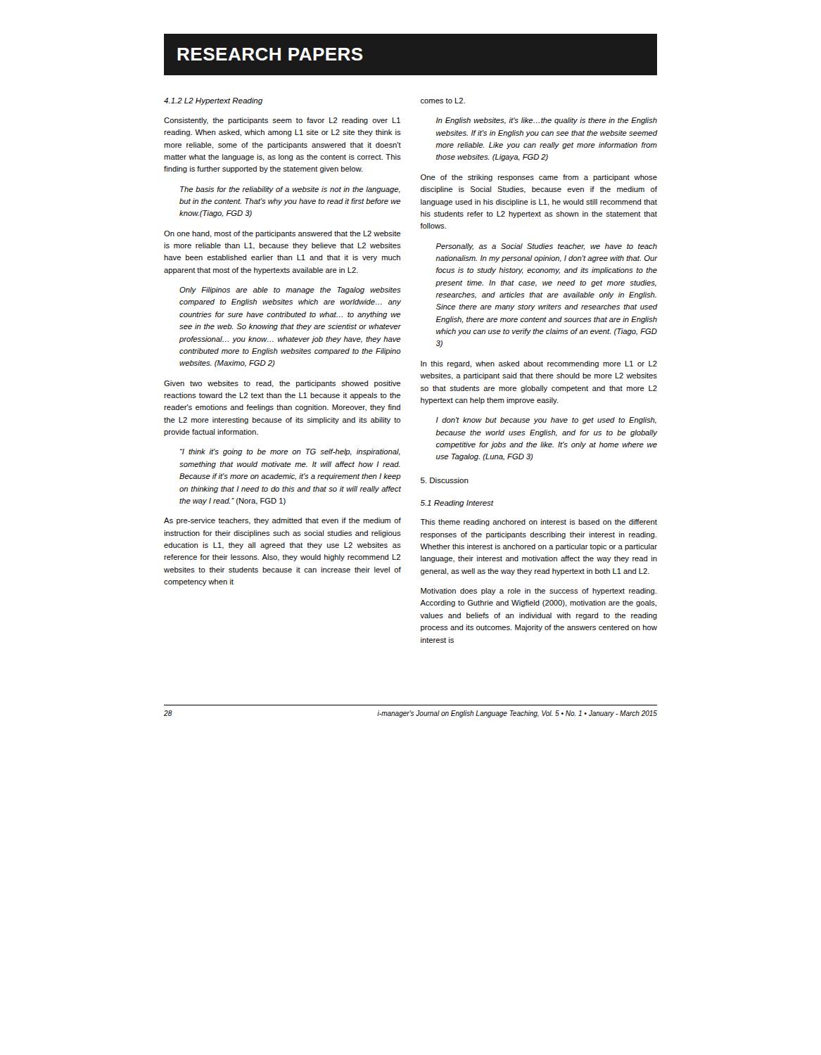RESEARCH PAPERS
4.1.2 L2 Hypertext Reading
Consistently, the participants seem to favor L2 reading over L1 reading. When asked, which among L1 site or L2 site they think is more reliable, some of the participants answered that it doesn't matter what the language is, as long as the content is correct. This finding is further supported by the statement given below.
The basis for the reliability of a website is not in the language, but in the content. That's why you have to read it first before we know.(Tiago, FGD 3)
On one hand, most of the participants answered that the L2 website is more reliable than L1, because they believe that L2 websites have been established earlier than L1 and that it is very much apparent that most of the hypertexts available are in L2.
Only Filipinos are able to manage the Tagalog websites compared to English websites which are worldwide… any countries for sure have contributed to what… to anything we see in the web. So knowing that they are scientist or whatever professional… you know… whatever job they have, they have contributed more to English websites compared to the Filipino websites. (Maximo, FGD 2)
Given two websites to read, the participants showed positive reactions toward the L2 text than the L1 because it appeals to the reader's emotions and feelings than cognition. Moreover, they find the L2 more interesting because of its simplicity and its ability to provide factual information.
“I think it's going to be more on TG self-help, inspirational, something that would motivate me. It will affect how I read. Because if it's more on academic, it's a requirement then I keep on thinking that I need to do this and that so it will really affect the way I read.” (Nora, FGD 1)
As pre-service teachers, they admitted that even if the medium of instruction for their disciplines such as social studies and religious education is L1, they all agreed that they use L2 websites as reference for their lessons. Also, they would highly recommend L2 websites to their students because it can increase their level of competency when it
comes to L2.
In English websites, it's like…the quality is there in the English websites. If it's in English you can see that the website seemed more reliable. Like you can really get more information from those websites. (Ligaya, FGD 2)
One of the striking responses came from a participant whose discipline is Social Studies, because even if the medium of language used in his discipline is L1, he would still recommend that his students refer to L2 hypertext as shown in the statement that follows.
Personally, as a Social Studies teacher, we have to teach nationalism. In my personal opinion, I don't agree with that. Our focus is to study history, economy, and its implications to the present time. In that case, we need to get more studies, researches, and articles that are available only in English. Since there are many story writers and researches that used English, there are more content and sources that are in English which you can use to verify the claims of an event. (Tiago, FGD 3)
In this regard, when asked about recommending more L1 or L2 websites, a participant said that there should be more L2 websites so that students are more globally competent and that more L2 hypertext can help them improve easily.
I don't know but because you have to get used to English, because the world uses English, and for us to be globally competitive for jobs and the like. It's only at home where we use Tagalog. (Luna, FGD 3)
5. Discussion
5.1 Reading Interest
This theme reading anchored on interest is based on the different responses of the participants describing their interest in reading. Whether this interest is anchored on a particular topic or a particular language, their interest and motivation affect the way they read in general, as well as the way they read hypertext in both L1 and L2.
Motivation does play a role in the success of hypertext reading. According to Guthrie and Wigfield (2000), motivation are the goals, values and beliefs of an individual with regard to the reading process and its outcomes. Majority of the answers centered on how interest is
28 i-manager's Journal on English Language Teaching, Vol. 5 • No. 1 • January - March 2015